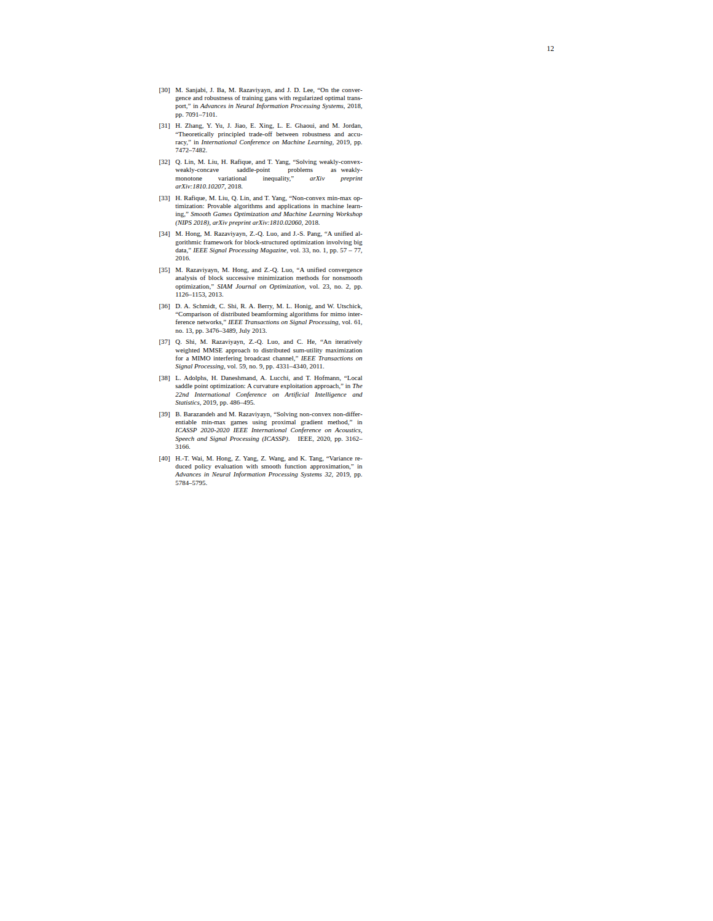12
[30]
M. Sanjabi, J. Ba, M. Razaviyayn, and J. D. Lee, “On the convergence and robustness of training gans with regularized optimal transport,” in Advances in Neural Information Processing Systems, 2018, pp. 7091–7101.
[31]
H. Zhang, Y. Yu, J. Jiao, E. Xing, L. E. Ghaoui, and M. Jordan, “Theoretically principled trade-off between robustness and accuracy,” in International Conference on Machine Learning, 2019, pp. 7472–7482.
[32]
Q. Lin, M. Liu, H. Rafique, and T. Yang, “Solving weakly-convex-weakly-concave saddle-point problems as weakly-monotone variational inequality,” arXiv preprint arXiv:1810.10207, 2018.
[33]
H. Rafique, M. Liu, Q. Lin, and T. Yang, “Non-convex min-max optimization: Provable algorithms and applications in machine learning,” Smooth Games Optimization and Machine Learning Workshop (NIPS 2018), arXiv preprint arXiv:1810.02060, 2018.
[34]
M. Hong, M. Razaviyayn, Z.-Q. Luo, and J.-S. Pang, “A unified algorithmic framework for block-structured optimization involving big data,” IEEE Signal Processing Magazine, vol. 33, no. 1, pp. 57 – 77, 2016.
[35]
M. Razaviyayn, M. Hong, and Z.-Q. Luo, “A unified convergence analysis of block successive minimization methods for nonsmooth optimization,” SIAM Journal on Optimization, vol. 23, no. 2, pp. 1126–1153, 2013.
[36]
D. A. Schmidt, C. Shi, R. A. Berry, M. L. Honig, and W. Utschick, “Comparison of distributed beamforming algorithms for mimo interference networks,” IEEE Transactions on Signal Processing, vol. 61, no. 13, pp. 3476–3489, July 2013.
[37]
Q. Shi, M. Razaviyayn, Z.-Q. Luo, and C. He, “An iteratively weighted MMSE approach to distributed sum-utility maximization for a MIMO interfering broadcast channel,” IEEE Transactions on Signal Processing, vol. 59, no. 9, pp. 4331–4340, 2011.
[38]
L. Adolphs, H. Daneshmand, A. Lucchi, and T. Hofmann, “Local saddle point optimization: A curvature exploitation approach,” in The 22nd International Conference on Artificial Intelligence and Statistics, 2019, pp. 486–495.
[39]
B. Barazandeh and M. Razaviyayn, “Solving non-convex non-differentiable min-max games using proximal gradient method,” in ICASSP 2020-2020 IEEE International Conference on Acoustics, Speech and Signal Processing (ICASSP). IEEE, 2020, pp. 3162–3166.
[40]
H.-T. Wai, M. Hong, Z. Yang, Z. Wang, and K. Tang, “Variance reduced policy evaluation with smooth function approximation,” in Advances in Neural Information Processing Systems 32, 2019, pp. 5784–5795.